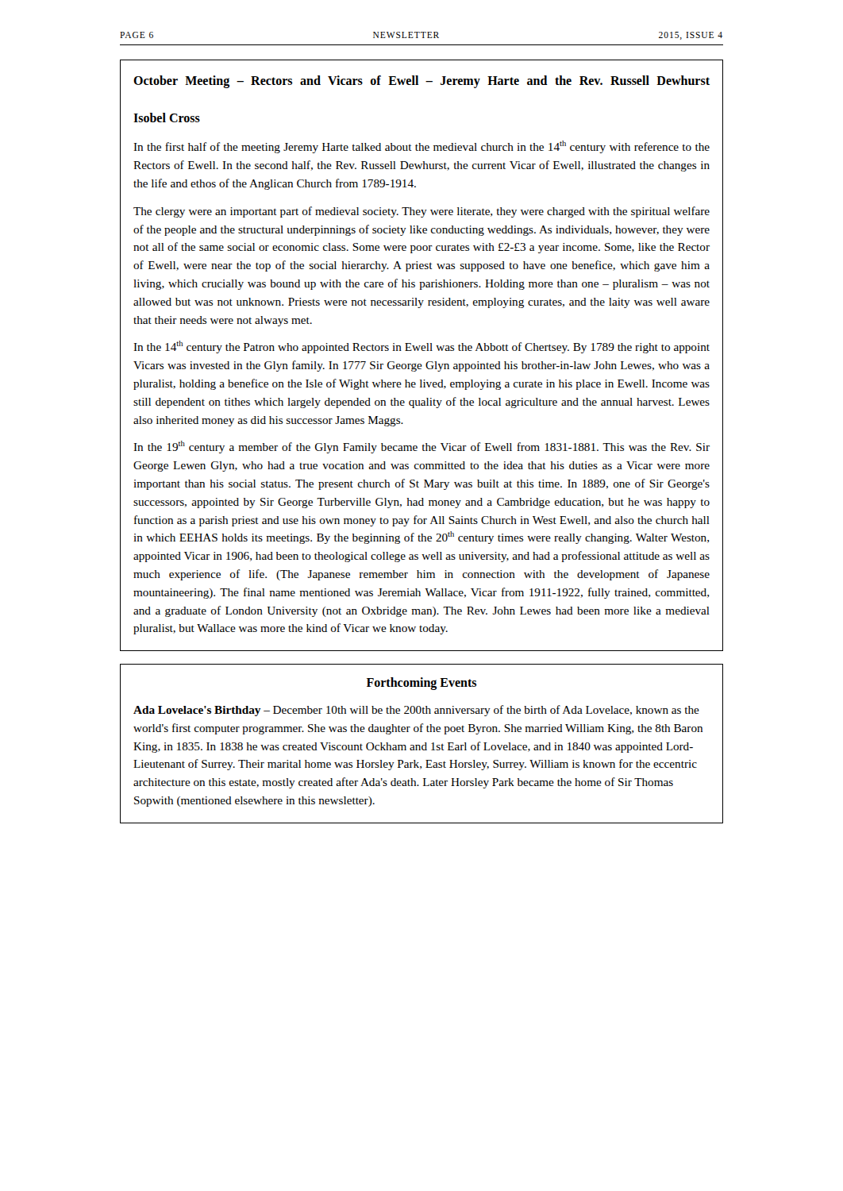Page 6 Newsletter 2015, Issue 4
October Meeting – Rectors and Vicars of Ewell – Jeremy Harte and the Rev. Russell Dewhurst Isobel Cross
In the first half of the meeting Jeremy Harte talked about the medieval church in the 14th century with reference to the Rectors of Ewell. In the second half, the Rev. Russell Dewhurst, the current Vicar of Ewell, illustrated the changes in the life and ethos of the Anglican Church from 1789-1914.
The clergy were an important part of medieval society. They were literate, they were charged with the spiritual welfare of the people and the structural underpinnings of society like conducting weddings. As individuals, however, they were not all of the same social or economic class. Some were poor curates with £2-£3 a year income. Some, like the Rector of Ewell, were near the top of the social hierarchy. A priest was supposed to have one benefice, which gave him a living, which crucially was bound up with the care of his parishioners. Holding more than one – pluralism – was not allowed but was not unknown. Priests were not necessarily resident, employing curates, and the laity was well aware that their needs were not always met.
In the 14th century the Patron who appointed Rectors in Ewell was the Abbott of Chertsey. By 1789 the right to appoint Vicars was invested in the Glyn family. In 1777 Sir George Glyn appointed his brother-in-law John Lewes, who was a pluralist, holding a benefice on the Isle of Wight where he lived, employing a curate in his place in Ewell. Income was still dependent on tithes which largely depended on the quality of the local agriculture and the annual harvest. Lewes also inherited money as did his successor James Maggs.
In the 19th century a member of the Glyn Family became the Vicar of Ewell from 1831-1881. This was the Rev. Sir George Lewen Glyn, who had a true vocation and was committed to the idea that his duties as a Vicar were more important than his social status. The present church of St Mary was built at this time. In 1889, one of Sir George's successors, appointed by Sir George Turberville Glyn, had money and a Cambridge education, but he was happy to function as a parish priest and use his own money to pay for All Saints Church in West Ewell, and also the church hall in which EEHAS holds its meetings. By the beginning of the 20th century times were really changing. Walter Weston, appointed Vicar in 1906, had been to theological college as well as university, and had a professional attitude as well as much experience of life. (The Japanese remember him in connection with the development of Japanese mountaineering). The final name mentioned was Jeremiah Wallace, Vicar from 1911-1922, fully trained, committed, and a graduate of London University (not an Oxbridge man). The Rev. John Lewes had been more like a medieval pluralist, but Wallace was more the kind of Vicar we know today.
Forthcoming Events
Ada Lovelace's Birthday – December 10th will be the 200th anniversary of the birth of Ada Lovelace, known as the world's first computer programmer. She was the daughter of the poet Byron. She married William King, the 8th Baron King, in 1835. In 1838 he was created Viscount Ockham and 1st Earl of Lovelace, and in 1840 was appointed Lord-Lieutenant of Surrey. Their marital home was Horsley Park, East Horsley, Surrey. William is known for the eccentric architecture on this estate, mostly created after Ada's death. Later Horsley Park became the home of Sir Thomas Sopwith (mentioned elsewhere in this newsletter).